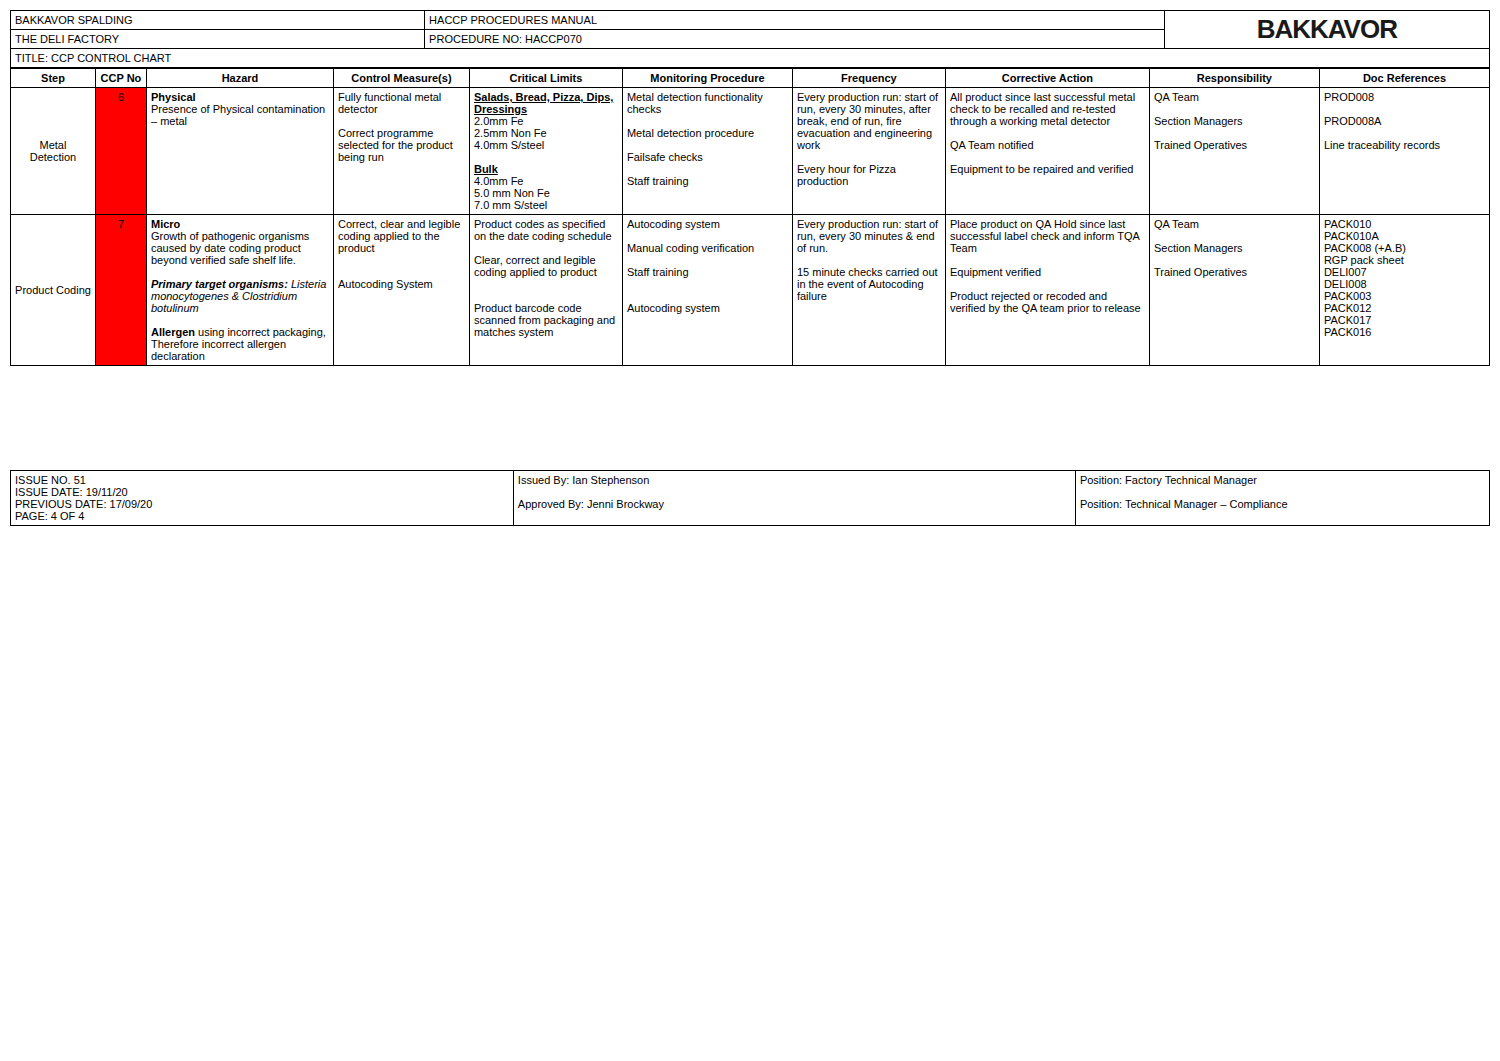| BAKKAVOR SPALDING | HACCP PROCEDURES MANUAL | BAKKAVOR |
| THE DELI FACTORY | PROCEDURE NO: HACCP070 |
| TITLE: CCP CONTROL CHART |
| Step | CCP No | Hazard | Control Measure(s) | Critical Limits | Monitoring Procedure | Frequency | Corrective Action | Responsibility | Doc References |
| --- | --- | --- | --- | --- | --- | --- | --- | --- | --- |
| Metal Detection | 6 | Physical Presence of Physical contamination – metal | Fully functional metal detector Correct programme selected for the product being run | Salads, Bread, Pizza, Dips, Dressings 2.0mm Fe 2.5mm Non Fe 4.0mm S/steel Bulk 4.0mm Fe 5.0 mm Non Fe 7.0 mm S/steel | Metal detection functionality checks Metal detection procedure Failsafe checks Staff training | Every production run: start of run, every 30 minutes, after break, end of run, fire evacuation and engineering work Every hour for Pizza production | All product since last successful metal check to be recalled and re-tested through a working metal detector QA Team notified Equipment to be repaired and verified | QA Team Section Managers Trained Operatives | PROD008 PROD008A Line traceability records |
| Product Coding | 7 | Micro Growth of pathogenic organisms caused by date coding product beyond verified safe shelf life. Primary target organisms: Listeria monocytogenes & Clostridium botulinum Allergen using incorrect packaging, Therefore incorrect allergen declaration | Correct, clear and legible coding applied to the product Autocoding System | Product codes as specified on the date coding schedule Clear, correct and legible coding applied to product Product barcode code scanned from packaging and matches system | Autocoding system Manual coding verification Staff training Autocoding system | Every production run: start of run, every 30 minutes & end of run. 15 minute checks carried out in the event of Autocoding failure | Place product on QA Hold since last successful label check and inform TQA Team Equipment verified Product rejected or recoded and verified by the QA team prior to release | QA Team Section Managers Trained Operatives | PACK010 PACK010A PACK008 (+A.B) RGP pack sheet DELI007 DELI008 PACK003 PACK012 PACK017 PACK016 |
| ISSUE NO. 51 ISSUE DATE: 19/11/20 PREVIOUS DATE: 17/09/20 PAGE: 4 OF 4 | Issued By: Ian Stephenson Approved By: Jenni Brockway | Position: Factory Technical Manager Position: Technical Manager – Compliance |